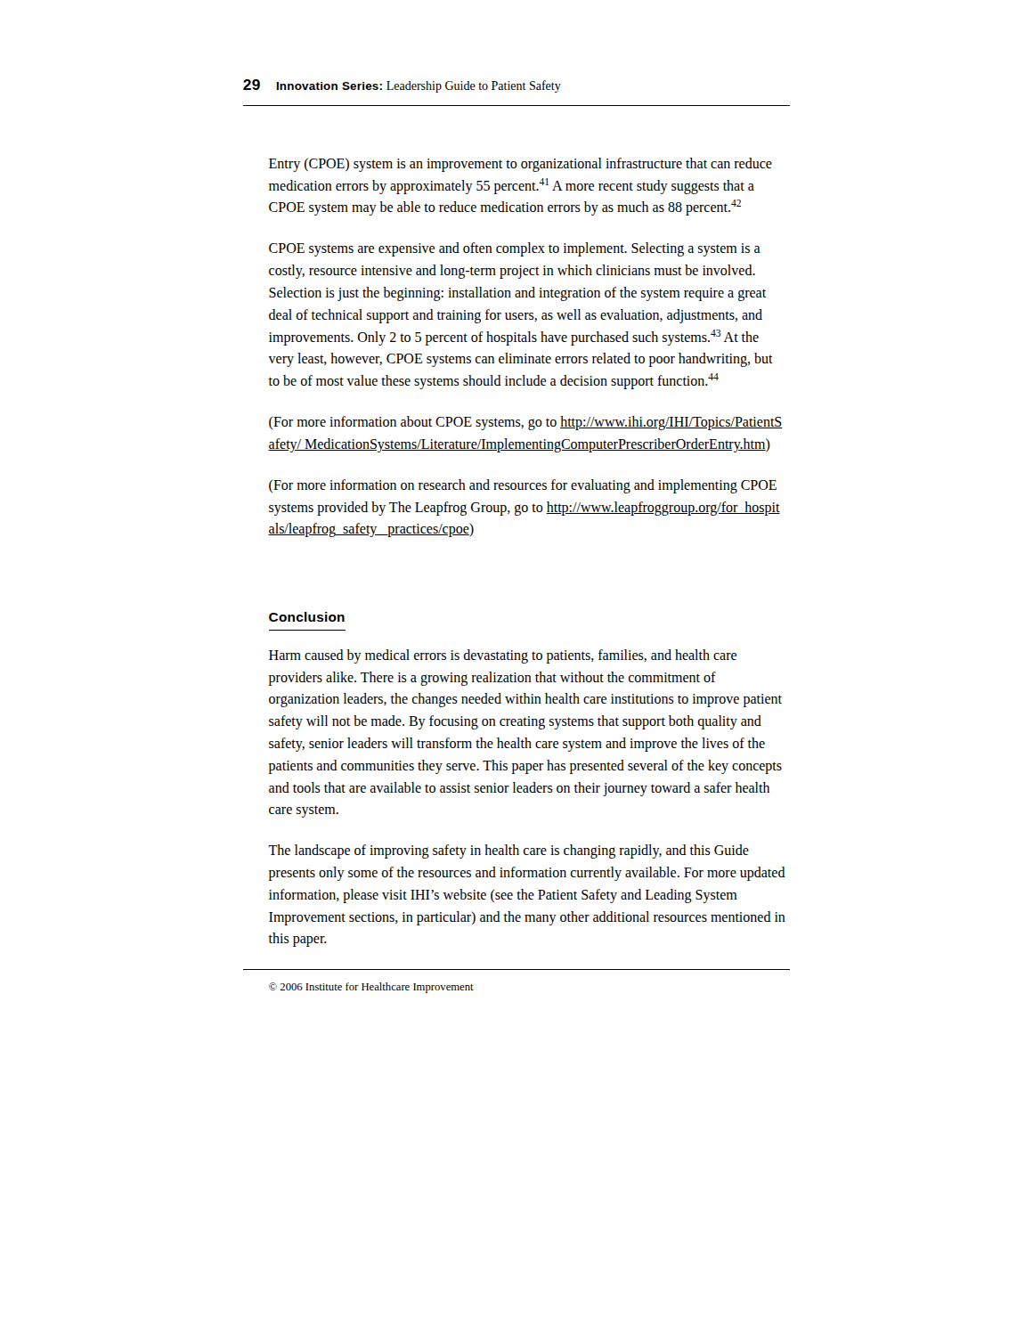29 Innovation Series: Leadership Guide to Patient Safety
Entry (CPOE) system is an improvement to organizational infrastructure that can reduce medication errors by approximately 55 percent.41 A more recent study suggests that a CPOE system may be able to reduce medication errors by as much as 88 percent.42
CPOE systems are expensive and often complex to implement. Selecting a system is a costly, resource intensive and long-term project in which clinicians must be involved. Selection is just the beginning: installation and integration of the system require a great deal of technical support and training for users, as well as evaluation, adjustments, and improvements. Only 2 to 5 percent of hospitals have purchased such systems.43 At the very least, however, CPOE systems can eliminate errors related to poor handwriting, but to be of most value these systems should include a decision support function.44
(For more information about CPOE systems, go to http://www.ihi.org/IHI/Topics/PatientSafety/ MedicationSystems/Literature/ImplementingComputerPrescriberOrderEntry.htm)
(For more information on research and resources for evaluating and implementing CPOE systems provided by The Leapfrog Group, go to http://www.leapfroggroup.org/for_hospitals/leapfrog_safety _practices/cpoe)
Conclusion
Harm caused by medical errors is devastating to patients, families, and health care providers alike. There is a growing realization that without the commitment of organization leaders, the changes needed within health care institutions to improve patient safety will not be made. By focusing on creating systems that support both quality and safety, senior leaders will transform the health care system and improve the lives of the patients and communities they serve. This paper has presented several of the key concepts and tools that are available to assist senior leaders on their journey toward a safer health care system.
The landscape of improving safety in health care is changing rapidly, and this Guide presents only some of the resources and information currently available. For more updated information, please visit IHI’s website (see the Patient Safety and Leading System Improvement sections, in particular) and the many other additional resources mentioned in this paper.
© 2006 Institute for Healthcare Improvement